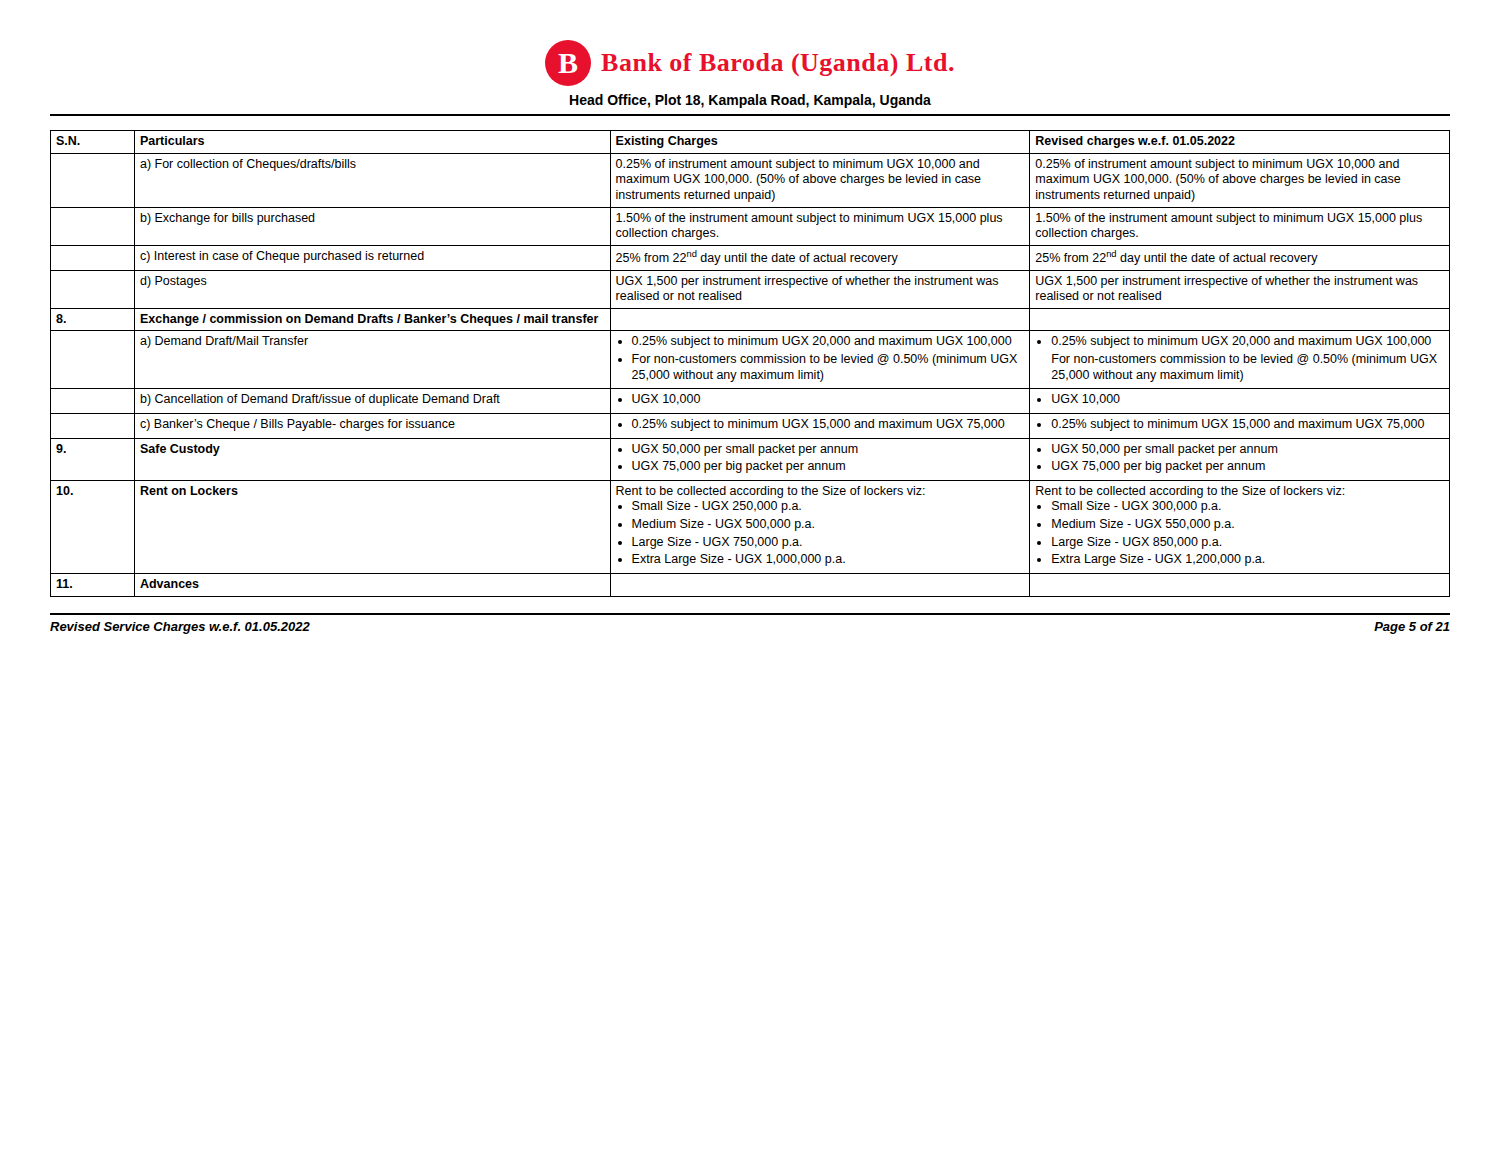B Bank of Baroda (Uganda) Ltd.
Head Office, Plot 18, Kampala Road, Kampala, Uganda
| S.N. | Particulars | Existing Charges | Revised charges w.e.f. 01.05.2022 |
| --- | --- | --- | --- |
| | a) For collection of Cheques/drafts/bills | 0.25% of instrument amount subject to minimum UGX 10,000 and maximum UGX 100,000. (50% of above charges be levied in case instruments returned unpaid) | 0.25% of instrument amount subject to minimum UGX 10,000 and maximum UGX 100,000. (50% of above charges be levied in case instruments returned unpaid) |
| | b) Exchange for bills purchased | 1.50% of the instrument amount subject to minimum UGX 15,000 plus collection charges. | 1.50% of the instrument amount subject to minimum UGX 15,000 plus collection charges. |
| | c) Interest in case of Cheque purchased is returned | 25% from 22 nd day until the date of actual recovery | 25% from 22 nd day until the date of actual recovery |
| | d) Postages | UGX 1,500 per instrument irrespective of whether the instrument was realised or not realised | UGX 1,500 per instrument irrespective of whether the instrument was realised or not realised |
| 8. | Exchange / commission on Demand Drafts / Banker’s Cheques / mail transfer | | |
| | a) Demand Draft/Mail Transfer | 0.25% subject to minimum UGX 20,000 and maximum UGX 100,000 For non-customers commission to be levied @ 0.50% (minimum UGX 25,000 without any maximum limit) | 0.25% subject to minimum UGX 20,000 and maximum UGX 100,000 For non-customers commission to be levied @ 0.50% (minimum UGX 25,000 without any maximum limit) |
| | b) Cancellation of Demand Draft/issue of duplicate Demand Draft | UGX 10,000 | UGX 10,000 |
| | c) Banker’s Cheque / Bills Payable- charges for issuance | 0.25% subject to minimum UGX 15,000 and maximum UGX 75,000 | 0.25% subject to minimum UGX 15,000 and maximum UGX 75,000 |
| 9. | Safe Custody | UGX 50,000 per small packet per annum UGX 75,000 per big packet per annum | UGX 50,000 per small packet per annum UGX 75,000 per big packet per annum |
| 10. | Rent on Lockers | Rent to be collected according to the Size of lockers viz: Small Size - UGX 250,000 p.a. Medium Size - UGX 500,000 p.a. Large Size - UGX 750,000 p.a. Extra Large Size - UGX 1,000,000 p.a. | Rent to be collected according to the Size of lockers viz: Small Size - UGX 300,000 p.a. Medium Size - UGX 550,000 p.a. Large Size - UGX 850,000 p.a. Extra Large Size - UGX 1,200,000 p.a. |
| 11. | Advances | | |
Revised Service Charges w.e.f. 01.05.2022 Page 5 of 21